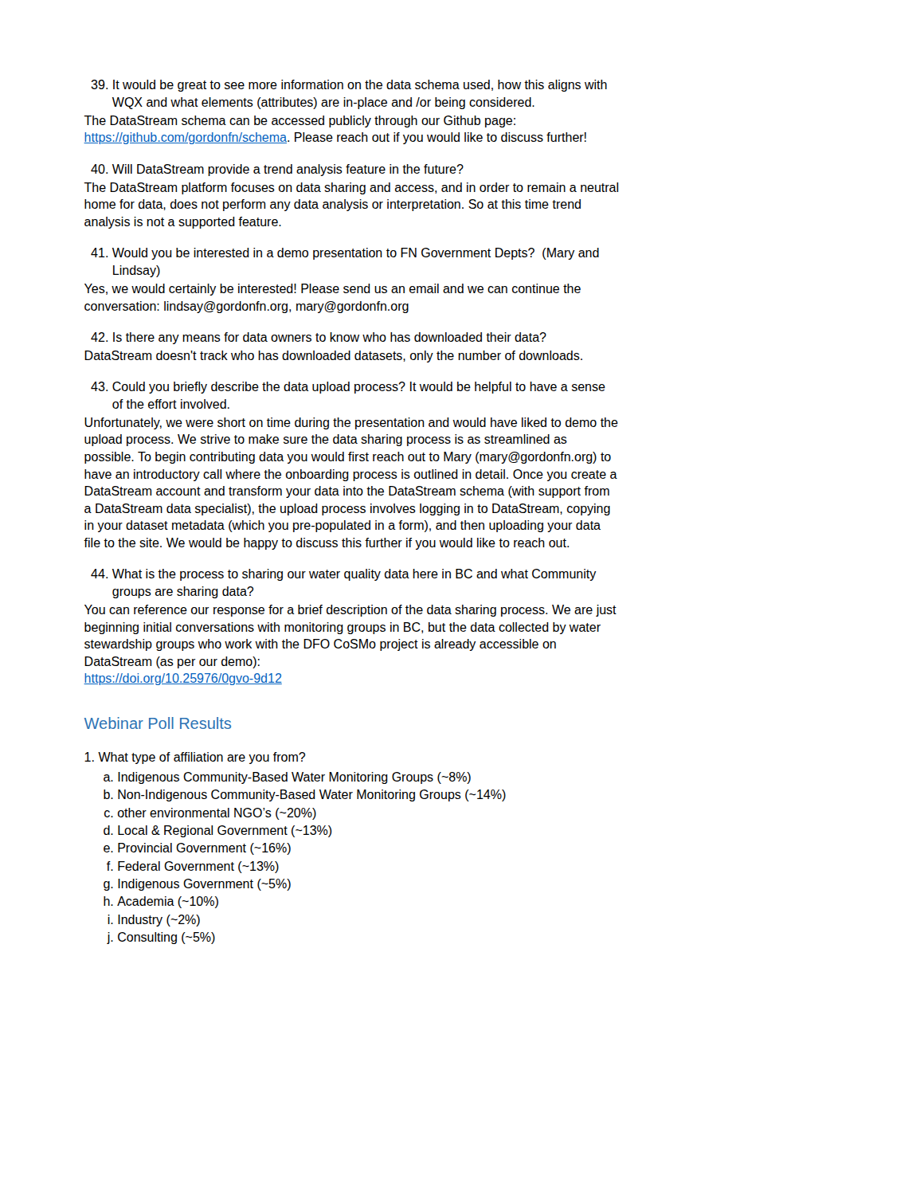It would be great to see more information on the data schema used, how this aligns with WQX and what elements (attributes) are in-place and /or being considered.
The DataStream schema can be accessed publicly through our Github page:
https://github.com/gordonfn/schema. Please reach out if you would like to discuss further!
Will DataStream provide a trend analysis feature in the future?
The DataStream platform focuses on data sharing and access, and in order to remain a neutral home for data, does not perform any data analysis or interpretation. So at this time trend analysis is not a supported feature.
Would you be interested in a demo presentation to FN Government Depts? (Mary and Lindsay)
Yes, we would certainly be interested! Please send us an email and we can continue the conversation: lindsay@gordonfn.org, mary@gordonfn.org
Is there any means for data owners to know who has downloaded their data?
DataStream doesn't track who has downloaded datasets, only the number of downloads.
Could you briefly describe the data upload process? It would be helpful to have a sense of the effort involved.
Unfortunately, we were short on time during the presentation and would have liked to demo the upload process. We strive to make sure the data sharing process is as streamlined as possible. To begin contributing data you would first reach out to Mary (mary@gordonfn.org) to have an introductory call where the onboarding process is outlined in detail. Once you create a DataStream account and transform your data into the DataStream schema (with support from a DataStream data specialist), the upload process involves logging in to DataStream, copying in your dataset metadata (which you pre-populated in a form), and then uploading your data file to the site. We would be happy to discuss this further if you would like to reach out.
What is the process to sharing our water quality data here in BC and what Community groups are sharing data?
You can reference our response for a brief description of the data sharing process. We are just beginning initial conversations with monitoring groups in BC, but the data collected by water stewardship groups who work with the DFO CoSMo project is already accessible on DataStream (as per our demo):
https://doi.org/10.25976/0gvo-9d12
Webinar Poll Results
1. What type of affiliation are you from?
Indigenous Community-Based Water Monitoring Groups (~8%)
Non-Indigenous Community-Based Water Monitoring Groups (~14%)
other environmental NGO’s (~20%)
Local & Regional Government (~13%)
Provincial Government (~16%)
Federal Government (~13%)
Indigenous Government (~5%)
Academia (~10%)
Industry (~2%)
Consulting (~5%)